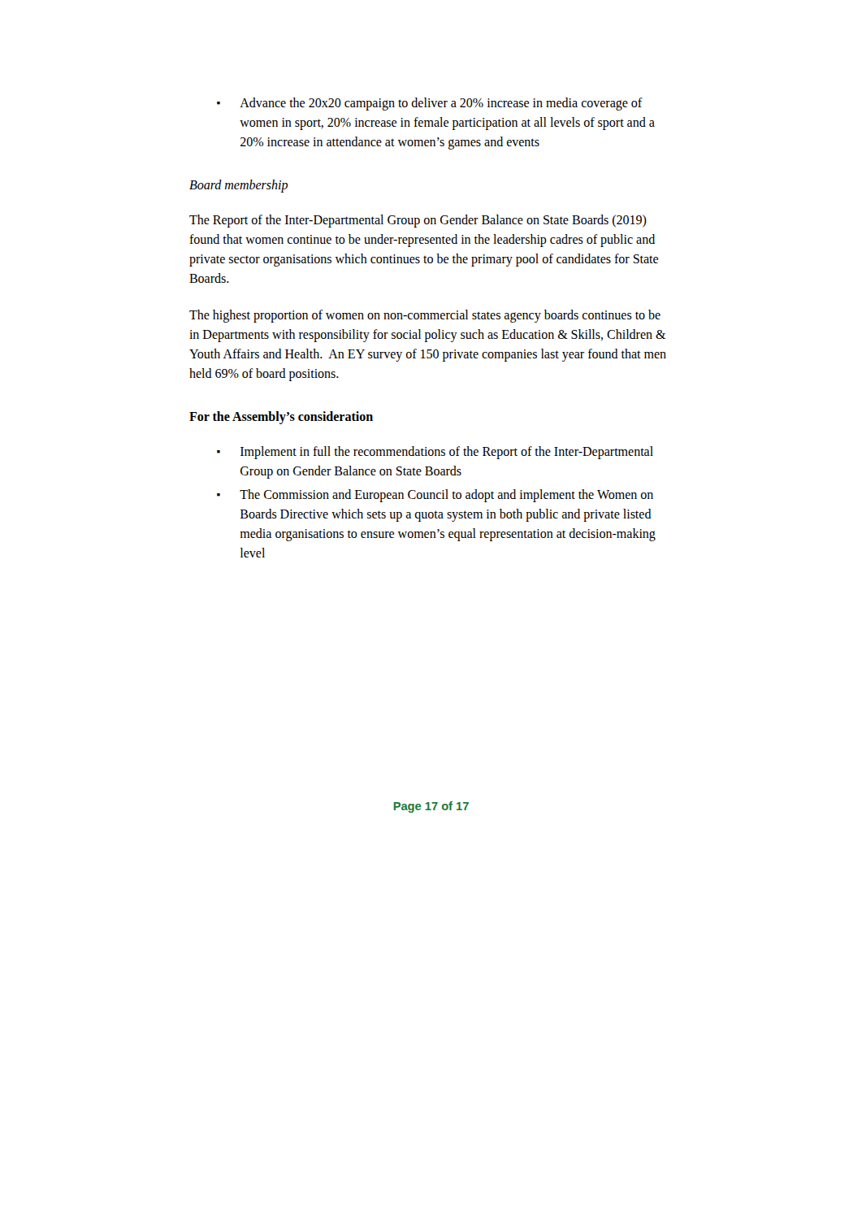Advance the 20x20 campaign to deliver a 20% increase in media coverage of women in sport, 20% increase in female participation at all levels of sport and a 20% increase in attendance at women’s games and events
Board membership
The Report of the Inter-Departmental Group on Gender Balance on State Boards (2019) found that women continue to be under-represented in the leadership cadres of public and private sector organisations which continues to be the primary pool of candidates for State Boards.
The highest proportion of women on non-commercial states agency boards continues to be in Departments with responsibility for social policy such as Education & Skills, Children & Youth Affairs and Health. An EY survey of 150 private companies last year found that men held 69% of board positions.
For the Assembly’s consideration
Implement in full the recommendations of the Report of the Inter-Departmental Group on Gender Balance on State Boards
The Commission and European Council to adopt and implement the Women on Boards Directive which sets up a quota system in both public and private listed media organisations to ensure women’s equal representation at decision-making level
Page 17 of 17